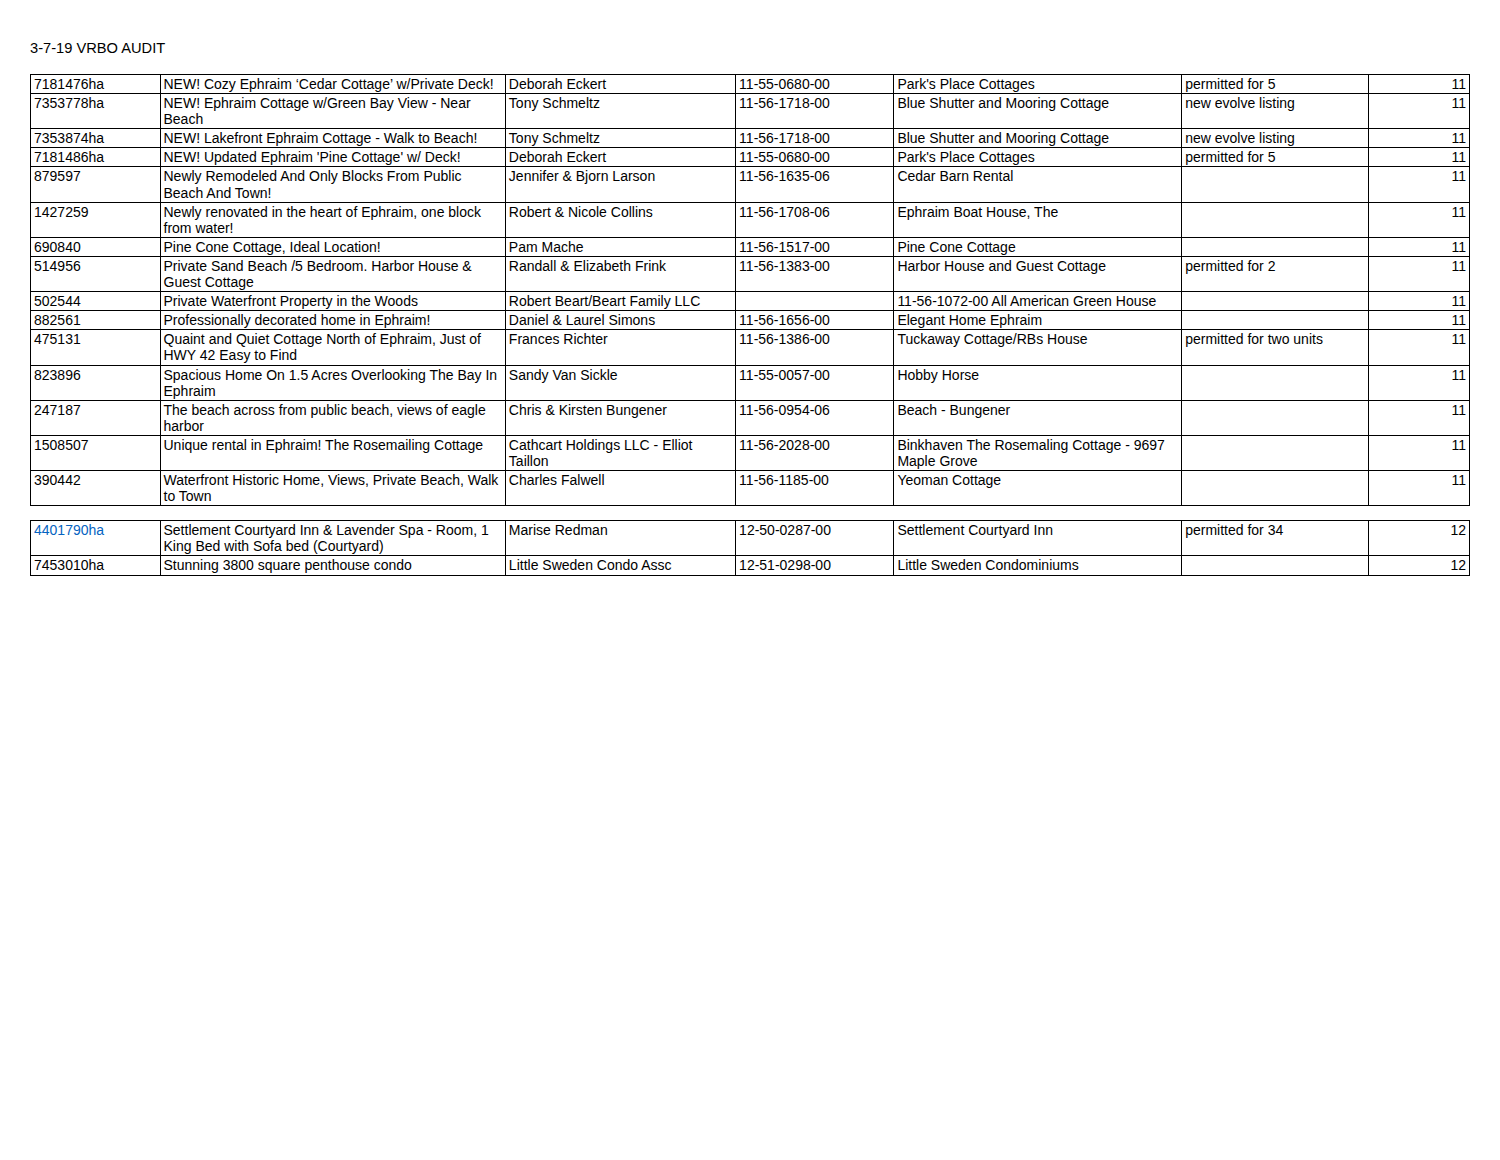3-7-19 VRBO AUDIT
| 7181476ha | NEW! Cozy Ephraim ‘Cedar Cottage’ w/Private Deck! | Deborah Eckert | 11-55-0680-00 | Park's Place Cottages | permitted for 5 | 11 |
| 7353778ha | NEW! Ephraim Cottage w/Green Bay View - Near Beach | Tony Schmeltz | 11-56-1718-00 | Blue Shutter and Mooring Cottage | new evolve listing | 11 |
| 7353874ha | NEW! Lakefront Ephraim Cottage - Walk to Beach! | Tony Schmeltz | 11-56-1718-00 | Blue Shutter and Mooring Cottage | new evolve listing | 11 |
| 7181486ha | NEW! Updated Ephraim 'Pine Cottage' w/ Deck! | Deborah Eckert | 11-55-0680-00 | Park's Place Cottages | permitted for 5 | 11 |
| 879597 | Newly Remodeled And Only Blocks From Public Beach And Town! | Jennifer & Bjorn Larson | 11-56-1635-06 | Cedar Barn Rental | | 11 |
| 1427259 | Newly renovated in the heart of Ephraim, one block from water! | Robert & Nicole Collins | 11-56-1708-06 | Ephraim Boat House, The | | 11 |
| 690840 | Pine Cone Cottage, Ideal Location! | Pam Mache | 11-56-1517-00 | Pine Cone Cottage | | 11 |
| 514956 | Private Sand Beach /5 Bedroom. Harbor House & Guest Cottage | Randall & Elizabeth Frink | 11-56-1383-00 | Harbor House and Guest Cottage | permitted for 2 | 11 |
| 502544 | Private Waterfront Property in the Woods | Robert Beart/Beart Family LLC | | 11-56-1072-00 All American Green House | | 11 |
| 882561 | Professionally decorated home in Ephraim! | Daniel & Laurel Simons | 11-56-1656-00 | Elegant Home Ephraim | | 11 |
| 475131 | Quaint and Quiet Cottage North of Ephraim, Just of HWY 42 Easy to Find | Frances Richter | 11-56-1386-00 | Tuckaway Cottage/RBs House | permitted for two units | 11 |
| 823896 | Spacious Home On 1.5 Acres Overlooking The Bay In Ephraim | Sandy Van Sickle | 11-55-0057-00 | Hobby Horse | | 11 |
| 247187 | The beach across from public beach, views of eagle harbor | Chris & Kirsten Bungener | 11-56-0954-06 | Beach - Bungener | | 11 |
| 1508507 | Unique rental in Ephraim! The Rosemailing Cottage | Cathcart Holdings LLC - Elliot Taillon | 11-56-2028-00 | Binkhaven The Rosemaling Cottage - 9697 Maple Grove | | 11 |
| 390442 | Waterfront Historic Home, Views, Private Beach, Walk to Town | Charles Falwell | 11-56-1185-00 | Yeoman Cottage | | 11 |
| 4401790ha | Settlement Courtyard Inn & Lavender Spa - Room, 1 King Bed with Sofa bed (Courtyard) | Marise Redman | 12-50-0287-00 | Settlement Courtyard Inn | permitted for 34 | 12 |
| 7453010ha | Stunning 3800 square penthouse condo | Little Sweden Condo Assc | 12-51-0298-00 | Little Sweden Condominiums | | 12 |